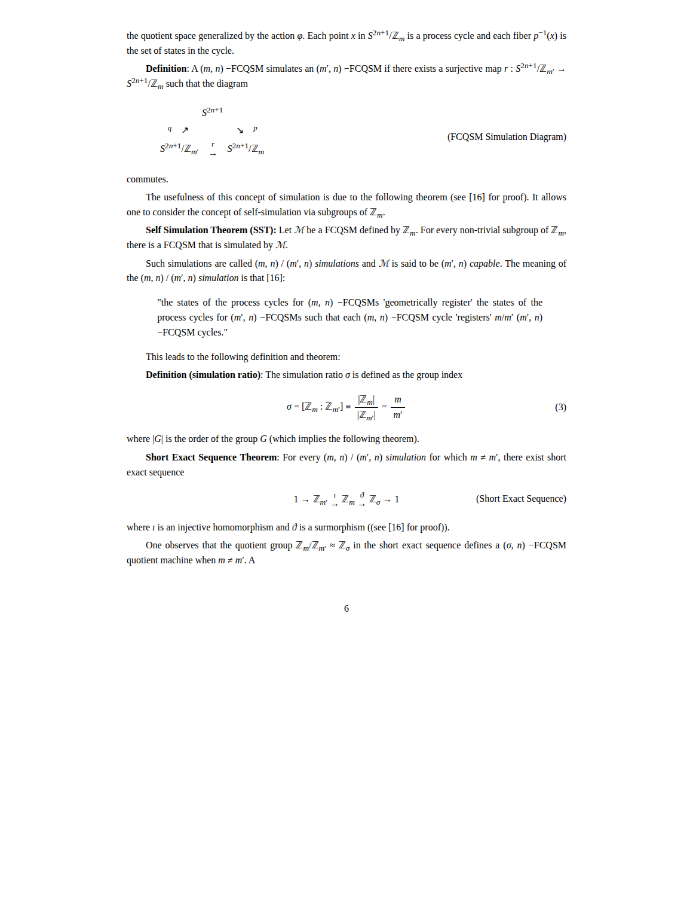the quotient space generalized by the action φ. Each point x in S2n+1/ℤm is a process cycle and each fiber p−1(x) is the set of states in the cycle.
Definition: A (m, n) −FCQSM simulates an (m′, n) −FCQSM if there exists a surjective map r : S2n+1/ℤm′ → S2n+1/ℤm such that the diagram
| | S 2 n +1 | |
| q | ↗ | | ↘ | p |
| S 2 n +1 /ℤ m ′ | r → | S 2 n +1 /ℤ m |
(FCQSM Simulation Diagram)
commutes.
The usefulness of this concept of simulation is due to the following theorem (see [16] for proof). It allows one to consider the concept of self-simulation via subgroups of ℤm.
Self Simulation Theorem (SST): Let ℳ be a FCQSM defined by ℤm. For every non-trivial subgroup of ℤm, there is a FCQSM that is simulated by ℳ.
Such simulations are called (m, n) / (m′, n) simulations and ℳ is said to be (m′, n) capable. The meaning of the (m, n) / (m′, n) simulation is that [16]:
"the states of the process cycles for (m, n) −FCQSMs 'geometrically register' the states of the process cycles for (m′, n) −FCQSMs such that each (m, n) −FCQSM cycle 'registers' m/m′ (m′, n) −FCQSM cycles."
This leads to the following definition and theorem:
Definition (simulation ratio): The simulation ratio σ is defined as the group index
σ = [ℤm : ℤm′] ≡ |ℤm||ℤm′| = mm′ (3)
where |G| is the order of the group G (which implies the following theorem).
Short Exact Sequence Theorem: For every (m, n) / (m′, n) simulation for which m ≠ m′, there exist short exact sequence
1 → ℤm′ ι→ ℤm ϑ→ ℤσ → 1 (Short Exact Sequence)
where ι is an injective homomorphism and ϑ is a surmorphism ((see [16] for proof)).
One observes that the quotient group ℤm/ℤm′ ≈ ℤσ in the short exact sequence defines a (σ, n) −FCQSM quotient machine when m ≠ m′. A
6